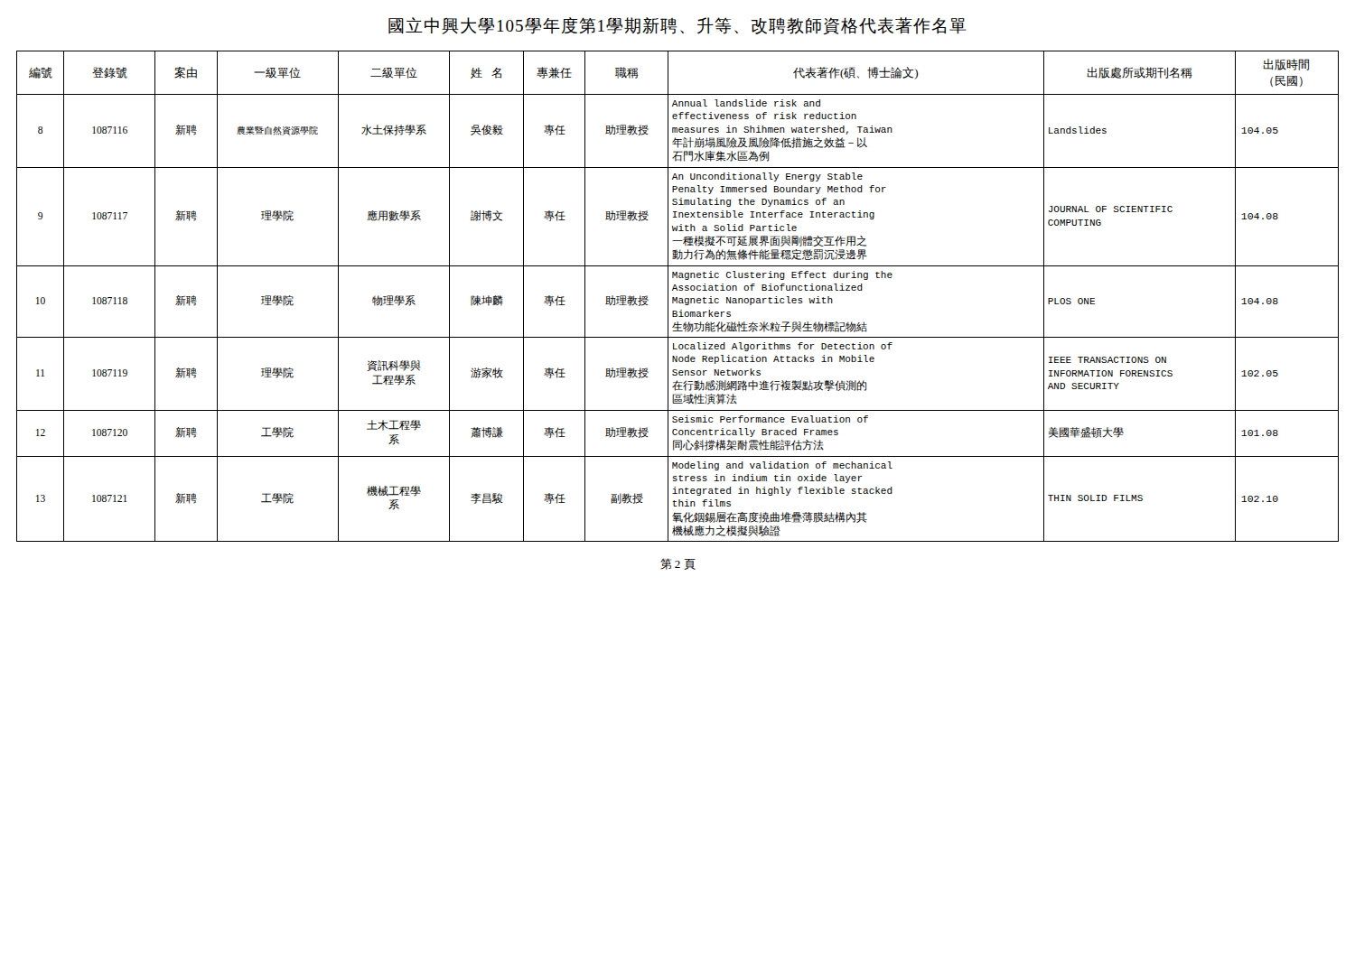國立中興大學105學年度第1學期新聘、升等、改聘教師資格代表著作名單
| 編號 | 登錄號 | 案由 | 一級單位 | 二級單位 | 姓 名 | 專兼任 | 職稱 | 代表著作(碩、博士論文) | 出版處所或期刊名稱 | 出版時間 （民國） |
| --- | --- | --- | --- | --- | --- | --- | --- | --- | --- | --- |
| 8 | 1087116 | 新聘 | 農業暨自然資源學院 | 水土保持學系 | 吳俊毅 | 專任 | 助理教授 | Annual landslide risk and effectiveness of risk reduction measures in Shihmen watershed, Taiwan 年計崩塌風險及風險降低措施之效益－以 石門水庫集水區為例 | Landslides | 104.05 |
| 9 | 1087117 | 新聘 | 理學院 | 應用數學系 | 謝博文 | 專任 | 助理教授 | An Unconditionally Energy Stable Penalty Immersed Boundary Method for Simulating the Dynamics of an Inextensible Interface Interacting with a Solid Particle 一種模擬不可延展界面與剛體交互作用之 動力行為的無條件能量穩定懲罰沉浸邊界 | JOURNAL OF SCIENTIFIC COMPUTING | 104.08 |
| 10 | 1087118 | 新聘 | 理學院 | 物理學系 | 陳坤麟 | 專任 | 助理教授 | Magnetic Clustering Effect during the Association of Biofunctionalized Magnetic Nanoparticles with Biomarkers 生物功能化磁性奈米粒子與生物標記物結 | PLOS ONE | 104.08 |
| 11 | 1087119 | 新聘 | 理學院 | 資訊科學與 工程學系 | 游家牧 | 專任 | 助理教授 | Localized Algorithms for Detection of Node Replication Attacks in Mobile Sensor Networks 在行動感測網路中進行複製點攻擊偵測的 區域性演算法 | IEEE TRANSACTIONS ON INFORMATION FORENSICS AND SECURITY | 102.05 |
| 12 | 1087120 | 新聘 | 工學院 | 土木工程學 系 | 蕭博謙 | 專任 | 助理教授 | Seismic Performance Evaluation of Concentrically Braced Frames 同心斜撐構架耐震性能評估方法 | 美國華盛頓大學 | 101.08 |
| 13 | 1087121 | 新聘 | 工學院 | 機械工程學 系 | 李昌駿 | 專任 | 副教授 | Modeling and validation of mechanical stress in indium tin oxide layer integrated in highly flexible stacked thin films 氧化銦錫層在高度撓曲堆疊薄膜結構內其 機械應力之模擬與驗證 | THIN SOLID FILMS | 102.10 |
第 2 頁